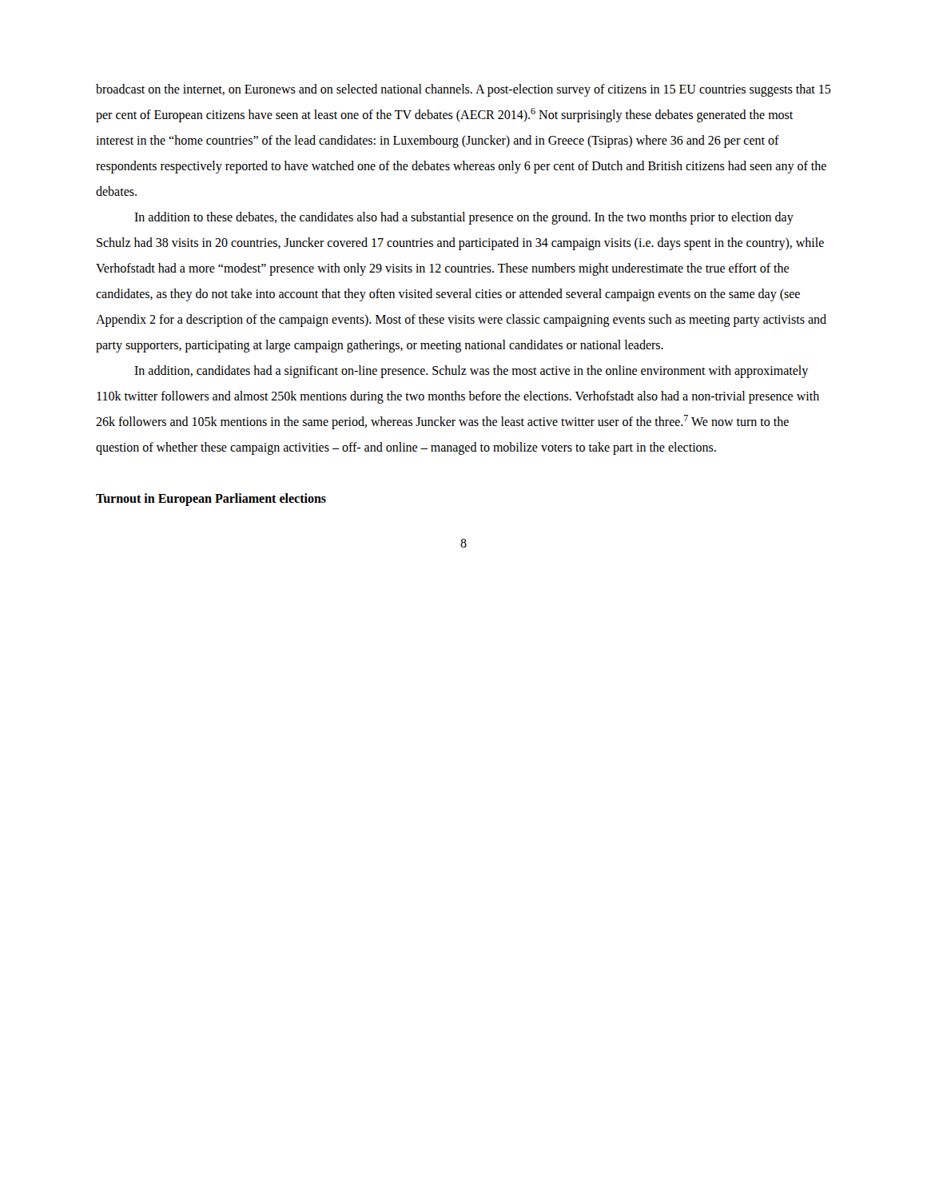broadcast on the internet, on Euronews and on selected national channels. A post-election survey of citizens in 15 EU countries suggests that 15 per cent of European citizens have seen at least one of the TV debates (AECR 2014).6 Not surprisingly these debates generated the most interest in the “home countries” of the lead candidates: in Luxembourg (Juncker) and in Greece (Tsipras) where 36 and 26 per cent of respondents respectively reported to have watched one of the debates whereas only 6 per cent of Dutch and British citizens had seen any of the debates.
In addition to these debates, the candidates also had a substantial presence on the ground. In the two months prior to election day Schulz had 38 visits in 20 countries, Juncker covered 17 countries and participated in 34 campaign visits (i.e. days spent in the country), while Verhofstadt had a more “modest” presence with only 29 visits in 12 countries. These numbers might underestimate the true effort of the candidates, as they do not take into account that they often visited several cities or attended several campaign events on the same day (see Appendix 2 for a description of the campaign events). Most of these visits were classic campaigning events such as meeting party activists and party supporters, participating at large campaign gatherings, or meeting national candidates or national leaders.
In addition, candidates had a significant on-line presence. Schulz was the most active in the online environment with approximately 110k twitter followers and almost 250k mentions during the two months before the elections. Verhofstadt also had a non-trivial presence with 26k followers and 105k mentions in the same period, whereas Juncker was the least active twitter user of the three.7 We now turn to the question of whether these campaign activities – off- and online – managed to mobilize voters to take part in the elections.
Turnout in European Parliament elections
8